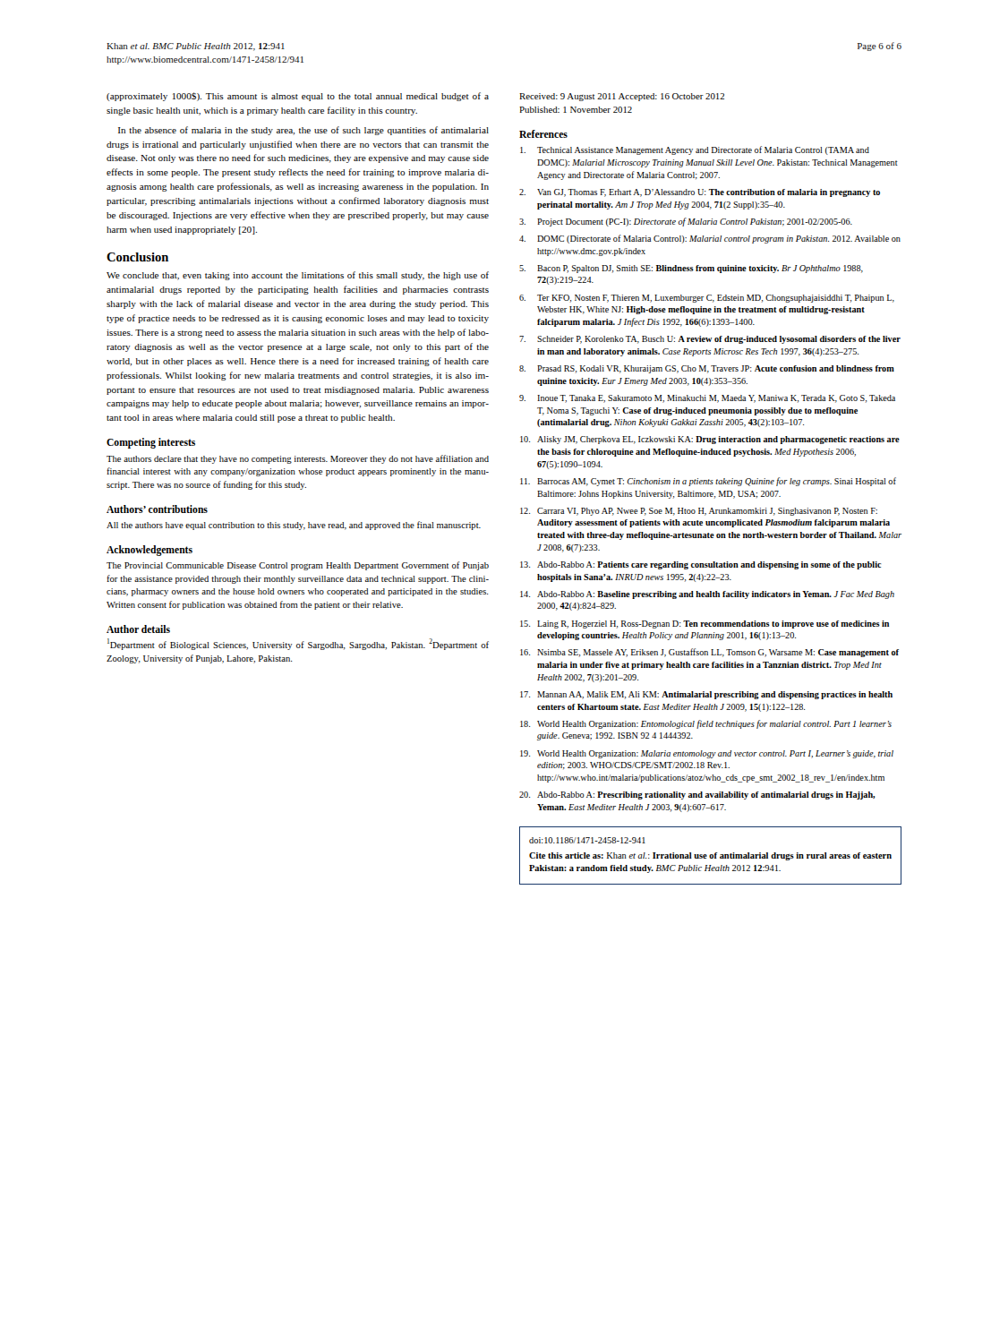Khan et al. BMC Public Health 2012, 12:941
http://www.biomedcentral.com/1471-2458/12/941
Page 6 of 6
(approximately 1000$). This amount is almost equal to the total annual medical budget of a single basic health unit, which is a primary health care facility in this country.
In the absence of malaria in the study area, the use of such large quantities of antimalarial drugs is irrational and particularly unjustified when there are no vectors that can transmit the disease. Not only was there no need for such medicines, they are expensive and may cause side effects in some people. The present study reflects the need for training to improve malaria diagnosis among health care professionals, as well as increasing awareness in the population. In particular, prescribing antimalarials injections without a confirmed laboratory diagnosis must be discouraged. Injections are very effective when they are prescribed properly, but may cause harm when used inappropriately [20].
Conclusion
We conclude that, even taking into account the limitations of this small study, the high use of antimalarial drugs reported by the participating health facilities and pharmacies contrasts sharply with the lack of malarial disease and vector in the area during the study period. This type of practice needs to be redressed as it is causing economic loses and may lead to toxicity issues. There is a strong need to assess the malaria situation in such areas with the help of laboratory diagnosis as well as the vector presence at a large scale, not only to this part of the world, but in other places as well. Hence there is a need for increased training of health care professionals. Whilst looking for new malaria treatments and control strategies, it is also important to ensure that resources are not used to treat misdiagnosed malaria. Public awareness campaigns may help to educate people about malaria; however, surveillance remains an important tool in areas where malaria could still pose a threat to public health.
Competing interests
The authors declare that they have no competing interests. Moreover they do not have affiliation and financial interest with any company/organization whose product appears prominently in the manuscript. There was no source of funding for this study.
Authors’ contributions
All the authors have equal contribution to this study, have read, and approved the final manuscript.
Acknowledgements
The Provincial Communicable Disease Control program Health Department Government of Punjab for the assistance provided through their monthly surveillance data and technical support. The clinicians, pharmacy owners and the house hold owners who cooperated and participated in the studies. Written consent for publication was obtained from the patient or their relative.
Author details
1Department of Biological Sciences, University of Sargodha, Sargodha, Pakistan. 2Department of Zoology, University of Punjab, Lahore, Pakistan.
Received: 9 August 2011 Accepted: 16 October 2012
Published: 1 November 2012
References
Technical Assistance Management Agency and Directorate of Malaria Control (TAMA and DOMC): Malarial Microscopy Training Manual Skill Level One. Pakistan: Technical Management Agency and Directorate of Malaria Control; 2007.
Van GJ, Thomas F, Erhart A, D’Alessandro U: The contribution of malaria in pregnancy to perinatal mortality. Am J Trop Med Hyg 2004, 71(2 Suppl):35–40.
Project Document (PC-I): Directorate of Malaria Control Pakistan; 2001-02/2005-06.
DOMC (Directorate of Malaria Control): Malarial control program in Pakistan. 2012. Available on http://www.dmc.gov.pk/index
Bacon P, Spalton DJ, Smith SE: Blindness from quinine toxicity. Br J Ophthalmo 1988, 72(3):219–224.
Ter KFO, Nosten F, Thieren M, Luxemburger C, Edstein MD, Chongsuphajaisiddhi T, Phaipun L, Webster HK, White NJ: High-dose mefloquine in the treatment of multidrug-resistant falciparum malaria. J Infect Dis 1992, 166(6):1393–1400.
Schneider P, Korolenko TA, Busch U: A review of drug-induced lysosomal disorders of the liver in man and laboratory animals. Case Reports Microsc Res Tech 1997, 36(4):253–275.
Prasad RS, Kodali VR, Khuraijam GS, Cho M, Travers JP: Acute confusion and blindness from quinine toxicity. Eur J Emerg Med 2003, 10(4):353–356.
Inoue T, Tanaka E, Sakuramoto M, Minakuchi M, Maeda Y, Maniwa K, Terada K, Goto S, Takeda T, Noma S, Taguchi Y: Case of drug-induced pneumonia possibly due to mefloquine (antimalarial drug. Nihon Kokyuki Gakkai Zasshi 2005, 43(2):103–107.
Alisky JM, Cherpkova EL, Iczkowski KA: Drug interaction and pharmacogenetic reactions are the basis for chloroquine and Mefloquine-induced psychosis. Med Hypothesis 2006, 67(5):1090–1094.
Barrocas AM, Cymet T: Cinchonism in a ptients takeing Quinine for leg cramps. Sinai Hospital of Baltimore: Johns Hopkins University, Baltimore, MD, USA; 2007.
Carrara VI, Phyo AP, Nwee P, Soe M, Htoo H, Arunkamomkiri J, Singhasivanon P, Nosten F: Auditory assessment of patients with acute uncomplicated Plasmodium falciparum malaria treated with three-day mefloquine-artesunate on the north-western border of Thailand. Malar J 2008, 6(7):233.
Abdo-Rabbo A: Patients care regarding consultation and dispensing in some of the public hospitals in Sana’a. INRUD news 1995, 2(4):22–23.
Abdo-Rabbo A: Baseline prescribing and health facility indicators in Yeman. J Fac Med Bagh 2000, 42(4):824–829.
Laing R, Hogerziel H, Ross-Degnan D: Ten recommendations to improve use of medicines in developing countries. Health Policy and Planning 2001, 16(1):13–20.
Nsimba SE, Massele AY, Eriksen J, Gustaffson LL, Tomson G, Warsame M: Case management of malaria in under five at primary health care facilities in a Tanznian district. Trop Med Int Health 2002, 7(3):201–209.
Mannan AA, Malik EM, Ali KM: Antimalarial prescribing and dispensing practices in health centers of Khartoum state. East Mediter Health J 2009, 15(1):122–128.
World Health Organization: Entomological field techniques for malarial control. Part 1 learner’s guide. Geneva; 1992. ISBN 92 4 1444392.
World Health Organization: Malaria entomology and vector control. Part I, Learner’s guide, trial edition; 2003. WHO/CDS/CPE/SMT/2002.18 Rev.1. http://www.who.int/malaria/publications/atoz/who_cds_cpe_smt_2002_18_rev_1/en/index.htm
Abdo-Rabbo A: Prescribing rationality and availability of antimalarial drugs in Hajjah, Yeman. East Mediter Health J 2003, 9(4):607–617.
doi:10.1186/1471-2458-12-941
Cite this article as: Khan et al.: Irrational use of antimalarial drugs in rural areas of eastern Pakistan: a random field study. BMC Public Health 2012 12:941.